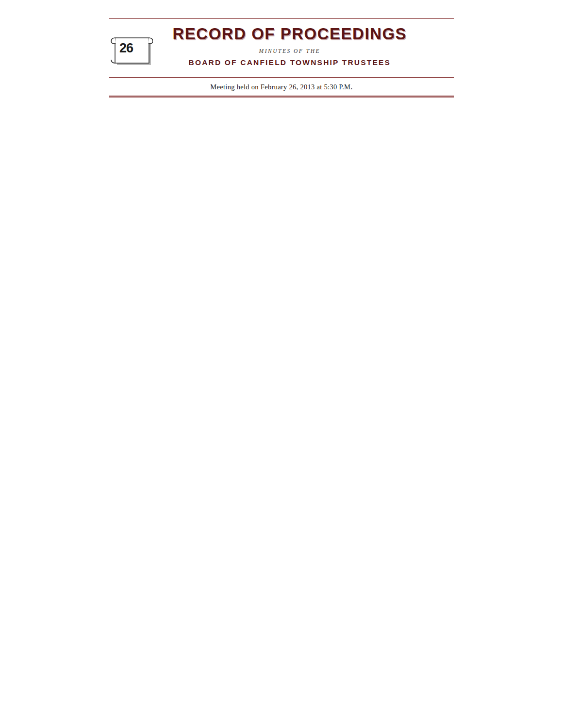26
RECORD OF PROCEEDINGS
MINUTES OF THE
BOARD OF CANFIELD TOWNSHIP TRUSTEES
Meeting held on February 26, 2013 at 5:30 P.M.